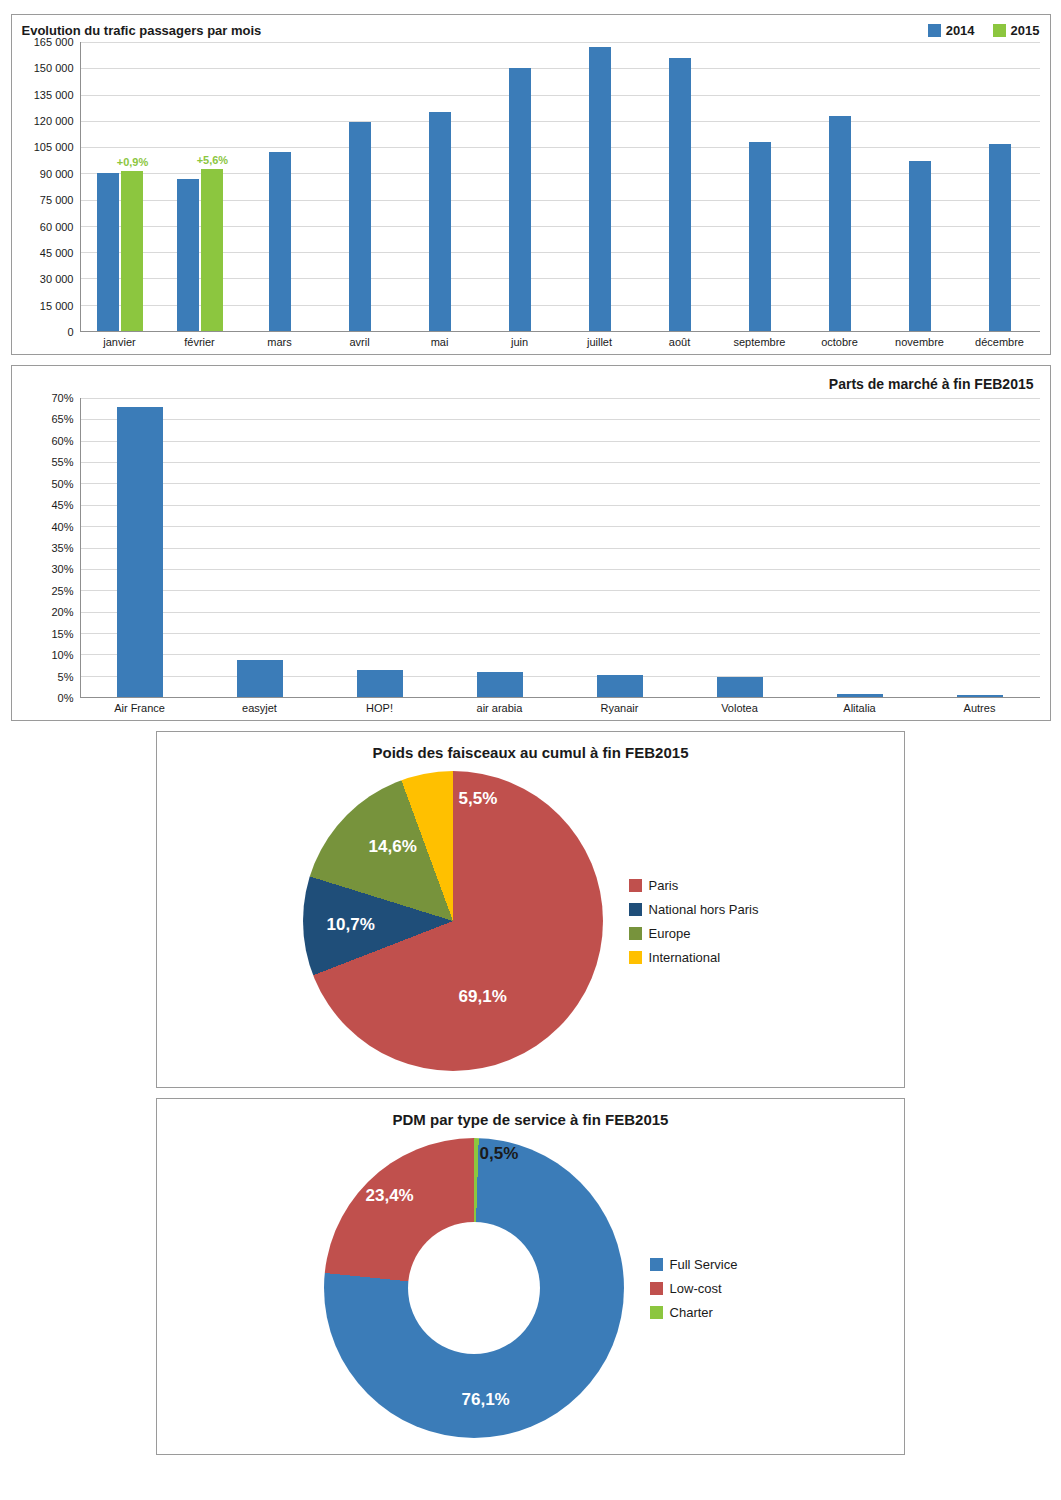Evolution du trafic passagers par mois
2014 2015
165 000
150 000
135 000
120 000
105 000
90 000
75 000
60 000
45 000
30 000
15 000
0
+0,9%
+5,6%
janvier
février
mars
avril
mai
juin
juillet
août
septembre
octobre
novembre
décembre
Parts de marché à fin FEB2015
70%
65%
60%
55%
50%
45%
40%
35%
30%
25%
20%
15%
10%
5%
0%
Air France
easyjet
HOP!
air arabia
Ryanair
Volotea
Alitalia
Autres
Poids des faisceaux au cumul à fin FEB2015
69,1% 10,7% 14,6% 5,5%
Paris National hors Paris Europe International
PDM par type de service à fin FEB2015
76,1% 23,4% 0,5%
Full Service Low-cost Charter